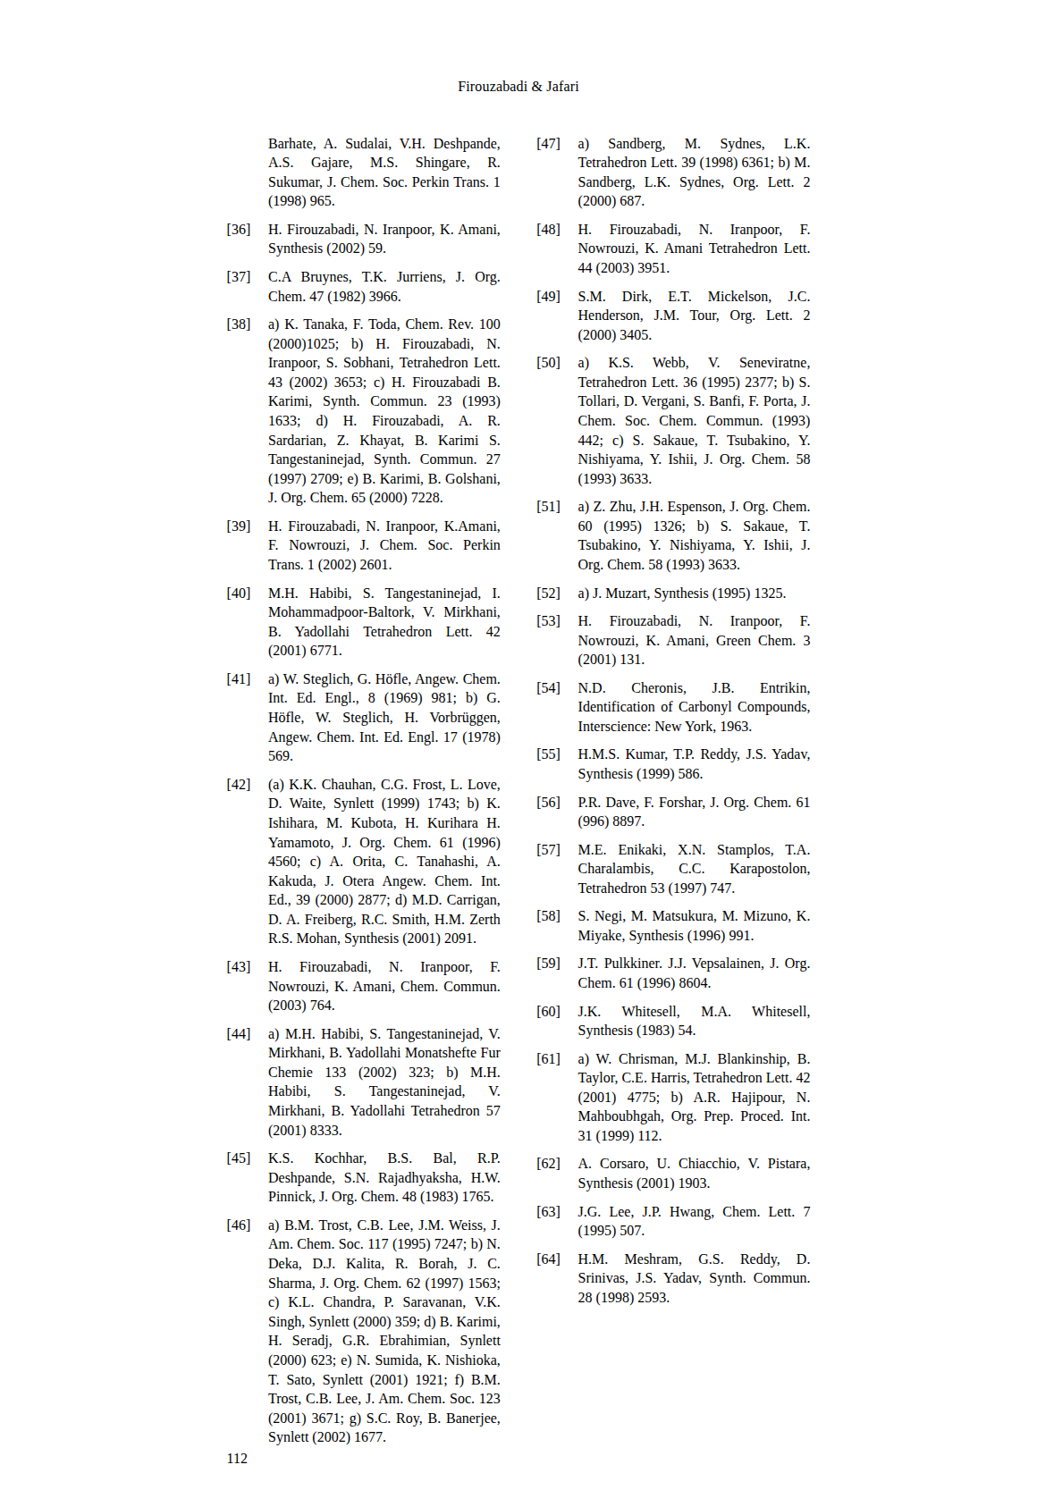Firouzabadi & Jafari
Barhate, A. Sudalai, V.H. Deshpande, A.S. Gajare, M.S. Shingare, R. Sukumar, J. Chem. Soc. Perkin Trans. 1 (1998) 965.
[36] H. Firouzabadi, N. Iranpoor, K. Amani, Synthesis (2002) 59.
[37] C.A Bruynes, T.K. Jurriens, J. Org. Chem. 47 (1982) 3966.
[38] a) K. Tanaka, F. Toda, Chem. Rev. 100 (2000)1025; b) H. Firouzabadi, N. Iranpoor, S. Sobhani, Tetrahedron Lett. 43 (2002) 3653; c) H. Firouzabadi B. Karimi, Synth. Commun. 23 (1993) 1633; d) H. Firouzabadi, A. R. Sardarian, Z. Khayat, B. Karimi S. Tangestaninejad, Synth. Commun. 27 (1997) 2709; e) B. Karimi, B. Golshani, J. Org. Chem. 65 (2000) 7228.
[39] H. Firouzabadi, N. Iranpoor, K.Amani, F. Nowrouzi, J. Chem. Soc. Perkin Trans. 1 (2002) 2601.
[40] M.H. Habibi, S. Tangestaninejad, I. Mohammadpoor-Baltork, V. Mirkhani, B. Yadollahi Tetrahedron Lett. 42 (2001) 6771.
[41] a) W. Steglich, G. Höfle, Angew. Chem. Int. Ed. Engl., 8 (1969) 981; b) G. Höfle, W. Steglich, H. Vorbrüggen, Angew. Chem. Int. Ed. Engl. 17 (1978) 569.
[42](a) K.K. Chauhan, C.G. Frost, L. Love, D. Waite, Synlett (1999) 1743; b) K. Ishihara, M. Kubota, H. Kurihara H. Yamamoto, J. Org. Chem. 61 (1996) 4560; c) A. Orita, C. Tanahashi, A. Kakuda, J. Otera Angew. Chem. Int. Ed., 39 (2000) 2877; d) M.D. Carrigan, D. A. Freiberg, R.C. Smith, H.M. Zerth R.S. Mohan, Synthesis (2001) 2091.
[43] H. Firouzabadi, N. Iranpoor, F. Nowrouzi, K. Amani, Chem. Commun. (2003) 764.
[44] a) M.H. Habibi, S. Tangestaninejad, V. Mirkhani, B. Yadollahi Monatshefte Fur Chemie 133 (2002) 323; b) M.H. Habibi, S. Tangestaninejad, V. Mirkhani, B. Yadollahi Tetrahedron 57 (2001) 8333.
[45] K.S. Kochhar, B.S. Bal, R.P. Deshpande, S.N. Rajadhyaksha, H.W. Pinnick, J. Org. Chem. 48 (1983) 1765.
[46] a) B.M. Trost, C.B. Lee, J.M. Weiss, J. Am. Chem. Soc. 117 (1995) 7247; b) N. Deka, D.J. Kalita, R. Borah, J. C. Sharma, J. Org. Chem. 62 (1997) 1563; c) K.L. Chandra, P. Saravanan, V.K. Singh, Synlett (2000) 359; d) B. Karimi, H. Seradj, G.R. Ebrahimian, Synlett (2000) 623; e) N. Sumida, K. Nishioka, T. Sato, Synlett (2001) 1921; f) B.M. Trost, C.B. Lee, J. Am. Chem. Soc. 123 (2001) 3671; g) S.C. Roy, B. Banerjee, Synlett (2002) 1677.
[47] a) Sandberg, M. Sydnes, L.K. Tetrahedron Lett. 39 (1998) 6361; b) M. Sandberg, L.K. Sydnes, Org. Lett. 2 (2000) 687.
[48] H. Firouzabadi, N. Iranpoor, F. Nowrouzi, K. Amani Tetrahedron Lett. 44 (2003) 3951.
[49] S.M. Dirk, E.T. Mickelson, J.C. Henderson, J.M. Tour, Org. Lett. 2 (2000) 3405.
[50] a) K.S. Webb, V. Seneviratne, Tetrahedron Lett. 36 (1995) 2377; b) S. Tollari, D. Vergani, S. Banfi, F. Porta, J. Chem. Soc. Chem. Commun. (1993) 442; c) S. Sakaue, T. Tsubakino, Y. Nishiyama, Y. Ishii, J. Org. Chem. 58 (1993) 3633.
[51] a) Z. Zhu, J.H. Espenson, J. Org. Chem. 60 (1995) 1326; b) S. Sakaue, T. Tsubakino, Y. Nishiyama, Y. Ishii, J. Org. Chem. 58 (1993) 3633.
[52] a) J. Muzart, Synthesis (1995) 1325.
[53] H. Firouzabadi, N. Iranpoor, F. Nowrouzi, K. Amani, Green Chem. 3 (2001) 131.
[54] N.D. Cheronis, J.B. Entrikin, Identification of Carbonyl Compounds, Interscience: New York, 1963.
[55] H.M.S. Kumar, T.P. Reddy, J.S. Yadav, Synthesis (1999) 586.
[56] P.R. Dave, F. Forshar, J. Org. Chem. 61 (996) 8897.
[57] M.E. Enikaki, X.N. Stamplos, T.A. Charalambis, C.C. Karapostolon, Tetrahedron 53 (1997) 747.
[58] S. Negi, M. Matsukura, M. Mizuno, K. Miyake, Synthesis (1996) 991.
[59] J.T. Pulkkiner. J.J. Vepsalainen, J. Org. Chem. 61 (1996) 8604.
[60] J.K. Whitesell, M.A. Whitesell, Synthesis (1983) 54.
[61] a) W. Chrisman, M.J. Blankinship, B. Taylor, C.E. Harris, Tetrahedron Lett. 42 (2001) 4775; b) A.R. Hajipour, N. Mahboubhgah, Org. Prep. Proced. Int. 31 (1999) 112.
[62] A. Corsaro, U. Chiacchio, V. Pistara, Synthesis (2001) 1903.
[63] J.G. Lee, J.P. Hwang, Chem. Lett. 7 (1995) 507.
[64] H.M. Meshram, G.S. Reddy, D. Srinivas, J.S. Yadav, Synth. Commun. 28 (1998) 2593.
112